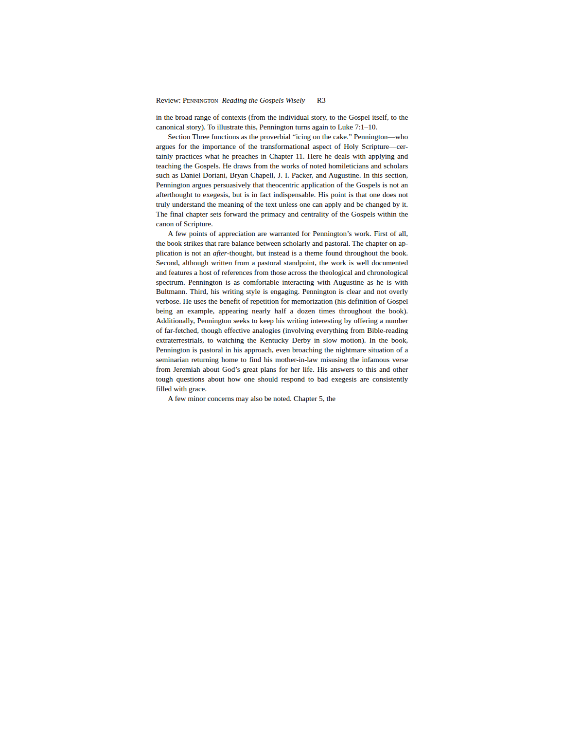Review: Pennington Reading the Gospels Wisely R3
in the broad range of contexts (from the individual story, to the Gospel itself, to the canonical story). To illustrate this, Pennington turns again to Luke 7:1–10.
Section Three functions as the proverbial “icing on the cake.” Pennington—who argues for the importance of the transformational aspect of Holy Scripture—certainly practices what he preaches in Chapter 11. Here he deals with applying and teaching the Gospels. He draws from the works of noted homileticians and scholars such as Daniel Doriani, Bryan Chapell, J. I. Packer, and Augustine. In this section, Pennington argues persuasively that theocentric application of the Gospels is not an afterthought to exegesis, but is in fact indispensable. His point is that one does not truly understand the meaning of the text unless one can apply and be changed by it. The final chapter sets forward the primacy and centrality of the Gospels within the canon of Scripture.
A few points of appreciation are warranted for Pennington’s work. First of all, the book strikes that rare balance between scholarly and pastoral. The chapter on application is not an after-thought, but instead is a theme found throughout the book. Second, although written from a pastoral standpoint, the work is well documented and features a host of references from those across the theological and chronological spectrum. Pennington is as comfortable interacting with Augustine as he is with Bultmann. Third, his writing style is engaging. Pennington is clear and not overly verbose. He uses the benefit of repetition for memorization (his definition of Gospel being an example, appearing nearly half a dozen times throughout the book). Additionally, Pennington seeks to keep his writing interesting by offering a number of far-fetched, though effective analogies (involving everything from Bible-reading extraterrestrials, to watching the Kentucky Derby in slow motion). In the book, Pennington is pastoral in his approach, even broaching the nightmare situation of a seminarian returning home to find his mother-in-law misusing the infamous verse from Jeremiah about God’s great plans for her life. His answers to this and other tough questions about how one should respond to bad exegesis are consistently filled with grace.
A few minor concerns may also be noted. Chapter 5, the